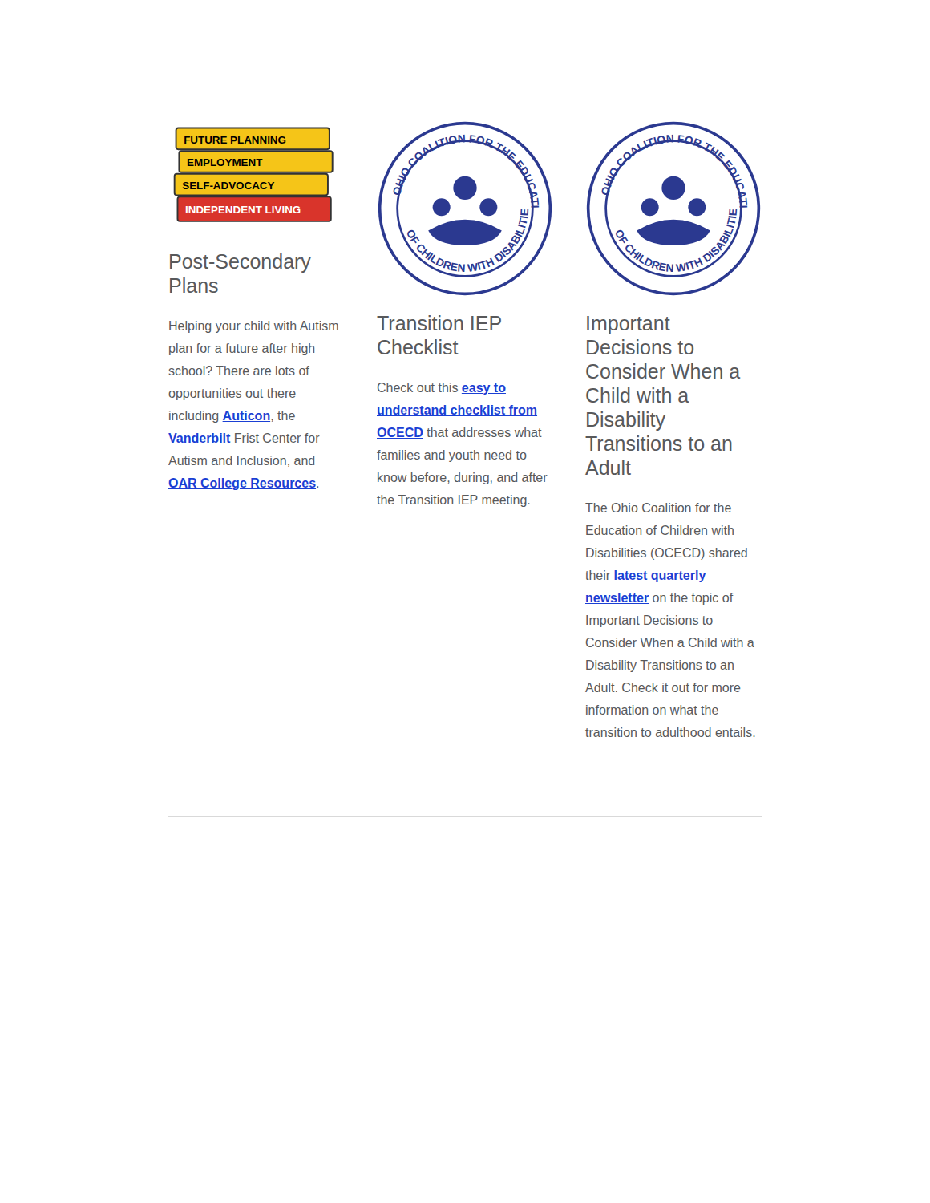Post-Secondary Plans
Helping your child with Autism plan for a future after high school? There are lots of opportunities out there including Auticon, the Vanderbilt Frist Center for Autism and Inclusion, and OAR College Resources.
Transition IEP Checklist
Check out this easy to understand checklist from OCECD that addresses what families and youth need to know before, during, and after the Transition IEP meeting.
Important Decisions to Consider When a Child with a Disability Transitions to an Adult
The Ohio Coalition for the Education of Children with Disabilities (OCECD) shared their latest quarterly newsletter on the topic of Important Decisions to Consider When a Child with a Disability Transitions to an Adult. Check it out for more information on what the transition to adulthood entails.